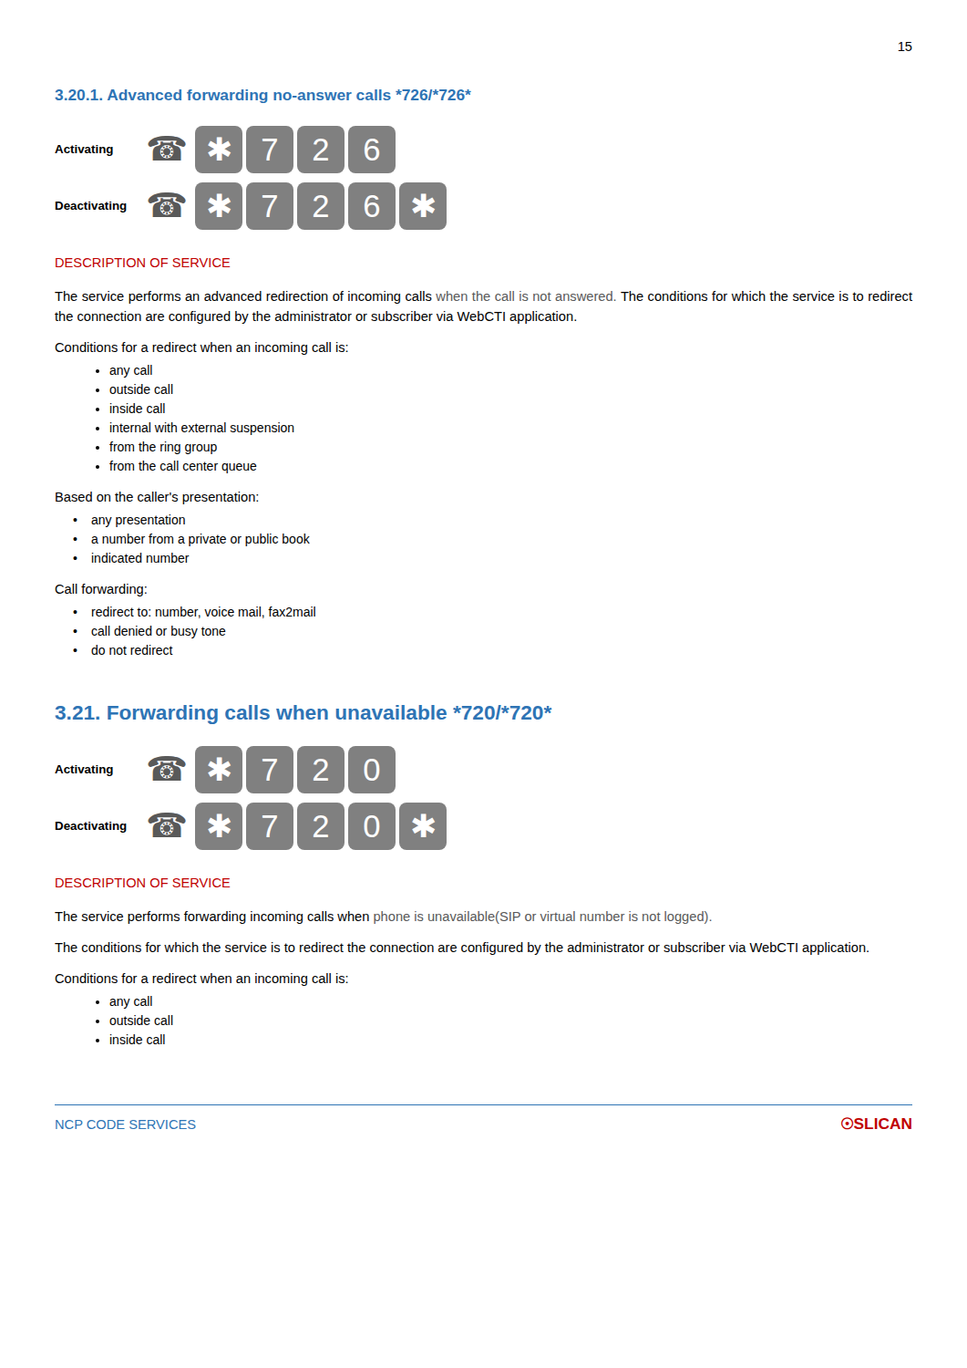15
3.20.1. Advanced forwarding no-answer calls *726/*726*
Activating ☎ ✱ 7 2 6
Deactivating ☎ ✱ 7 2 6 ✱
DESCRIPTION OF SERVICE
The service performs an advanced redirection of incoming calls when the call is not answered. The conditions for which the service is to redirect the connection are configured by the administrator or subscriber via WebCTI application.
Conditions for a redirect when an incoming call is:
any call
outside call
inside call
internal with external suspension
from the ring group
from the call center queue
Based on the caller's presentation:
any presentation
a number from a private or public book
indicated number
Call forwarding:
redirect to: number, voice mail, fax2mail
call denied or busy tone
do not redirect
3.21. Forwarding calls when unavailable *720/*720*
Activating ☎ ✱ 7 2 0
Deactivating ☎ ✱ 7 2 0 ✱
DESCRIPTION OF SERVICE
The service performs forwarding incoming calls when phone is unavailable(SIP or virtual number is not logged).
The conditions for which the service is to redirect the connection are configured by the administrator or subscriber via WebCTI application.
Conditions for a redirect when an incoming call is:
any call
outside call
inside call
NCP CODE SERVICES ☉SLICAN